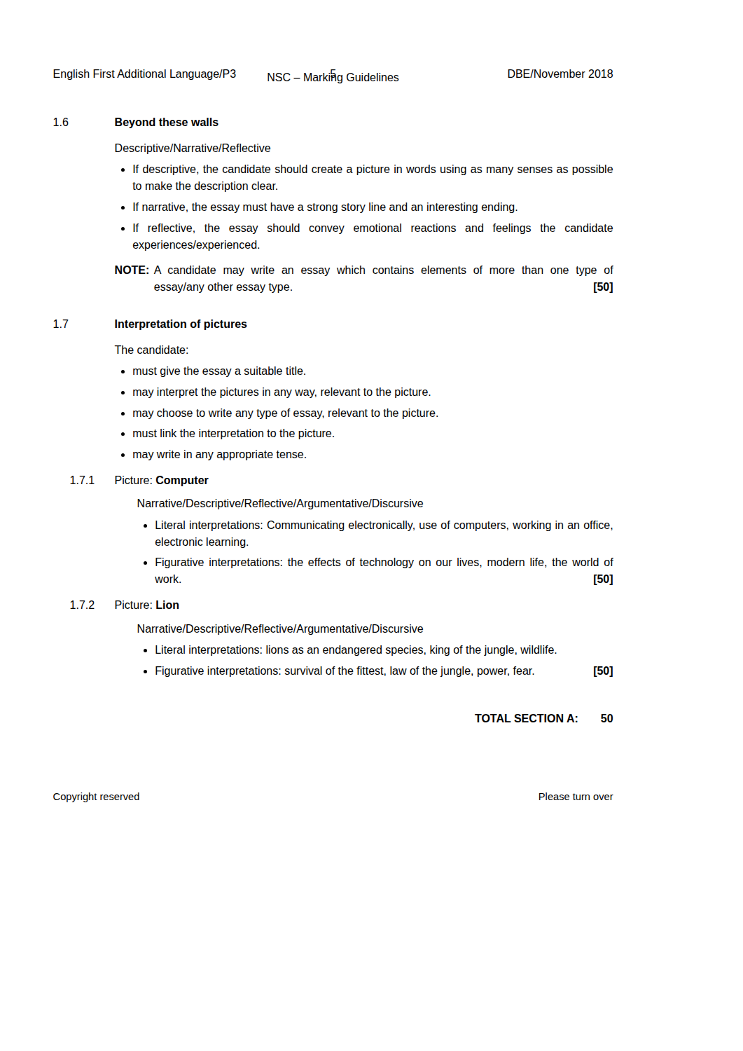English First Additional Language/P3
5
DBE/November 2018
NSC – Marking Guidelines
1.6
Beyond these walls
Descriptive/Narrative/Reflective
If descriptive, the candidate should create a picture in words using as many senses as possible to make the description clear.
If narrative, the essay must have a strong story line and an interesting ending.
If reflective, the essay should convey emotional reactions and feelings the candidate experiences/experienced.
NOTE:
A candidate may write an essay which contains elements of more than one type of essay/any other essay type. [50]
1.7
Interpretation of pictures
The candidate:
must give the essay a suitable title.
may interpret the pictures in any way, relevant to the picture.
may choose to write any type of essay, relevant to the picture.
must link the interpretation to the picture.
may write in any appropriate tense.
1.7.1
Picture: Computer
Narrative/Descriptive/Reflective/Argumentative/Discursive
Literal interpretations: Communicating electronically, use of computers, working in an office, electronic learning.
Figurative interpretations: the effects of technology on our lives, modern life, the world of work. [50]
1.7.2
Picture: Lion
Narrative/Descriptive/Reflective/Argumentative/Discursive
Literal interpretations: lions as an endangered species, king of the jungle, wildlife.
Figurative interpretations: survival of the fittest, law of the jungle, power, fear. [50]
TOTAL SECTION A: 50
Copyright reserved
Please turn over